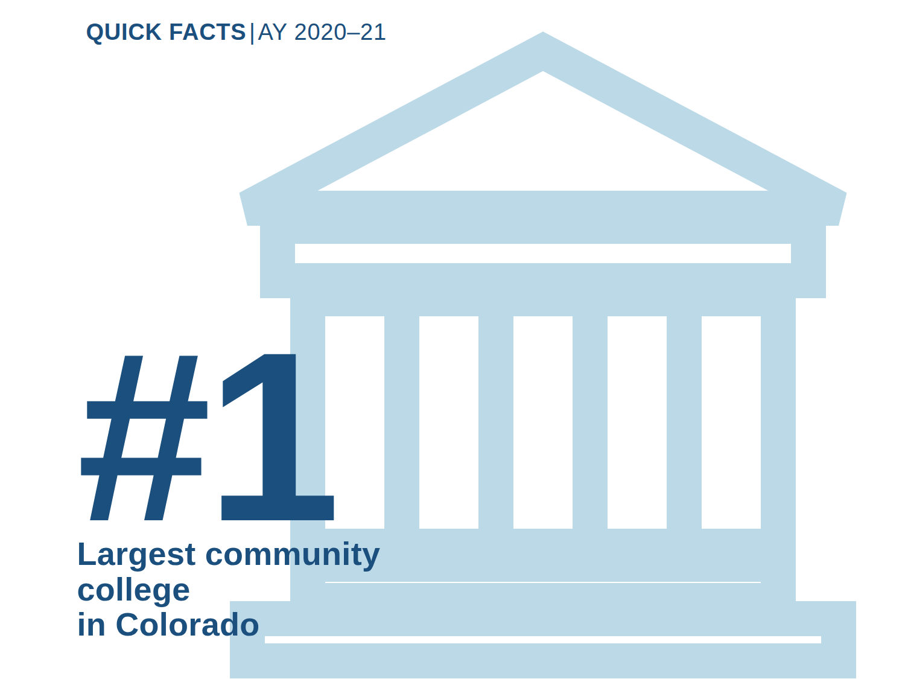QUICK FACTS|AY 2020–21
#1
Largest community college
in Colorado